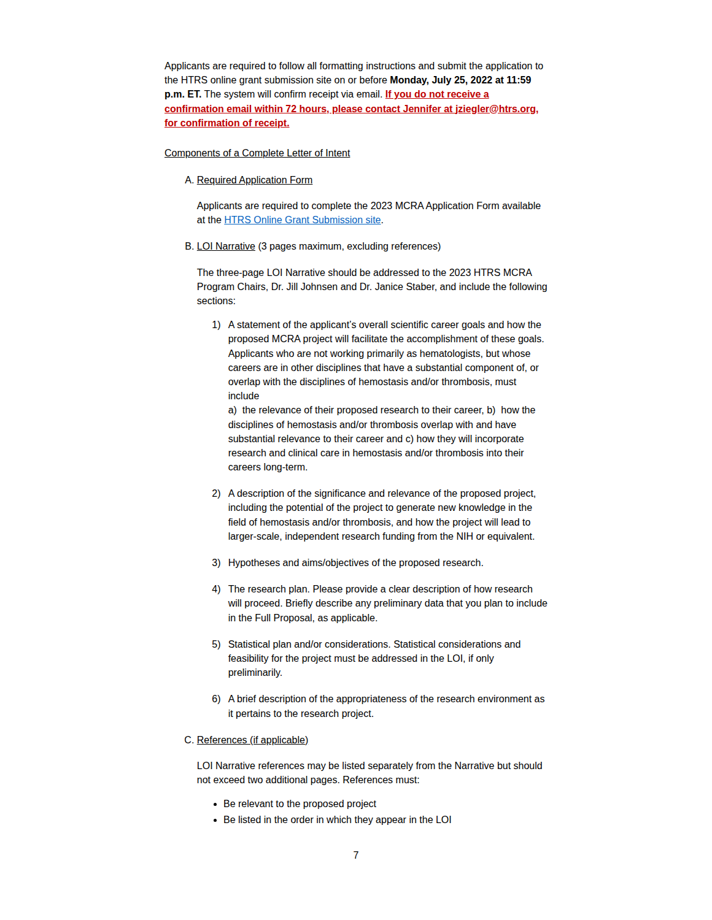Applicants are required to follow all formatting instructions and submit the application to the HTRS online grant submission site on or before Monday, July 25, 2022 at 11:59 p.m. ET. The system will confirm receipt via email. If you do not receive a confirmation email within 72 hours, please contact Jennifer at jziegler@htrs.org, for confirmation of receipt.
Components of a Complete Letter of Intent
Required Application Form
Applicants are required to complete the 2023 MCRA Application Form available at the HTRS Online Grant Submission site.
LOI Narrative (3 pages maximum, excluding references)
The three-page LOI Narrative should be addressed to the 2023 HTRS MCRA Program Chairs, Dr. Jill Johnsen and Dr. Janice Staber, and include the following sections:
A statement of the applicant’s overall scientific career goals and how the proposed MCRA project will facilitate the accomplishment of these goals. Applicants who are not working primarily as hematologists, but whose careers are in other disciplines that have a substantial component of, or overlap with the disciplines of hemostasis and/or thrombosis, must include
a) the relevance of their proposed research to their career, b) how the disciplines of hemostasis and/or thrombosis overlap with and have substantial relevance to their career and c) how they will incorporate research and clinical care in hemostasis and/or thrombosis into their careers long-term.
A description of the significance and relevance of the proposed project, including the potential of the project to generate new knowledge in the field of hemostasis and/or thrombosis, and how the project will lead to larger-scale, independent research funding from the NIH or equivalent.
Hypotheses and aims/objectives of the proposed research.
The research plan. Please provide a clear description of how research will proceed. Briefly describe any preliminary data that you plan to include in the Full Proposal, as applicable.
Statistical plan and/or considerations. Statistical considerations and feasibility for the project must be addressed in the LOI, if only preliminarily.
A brief description of the appropriateness of the research environment as it pertains to the research project.
References (if applicable)
LOI Narrative references may be listed separately from the Narrative but should not exceed two additional pages. References must:
Be relevant to the proposed project
Be listed in the order in which they appear in the LOI
7